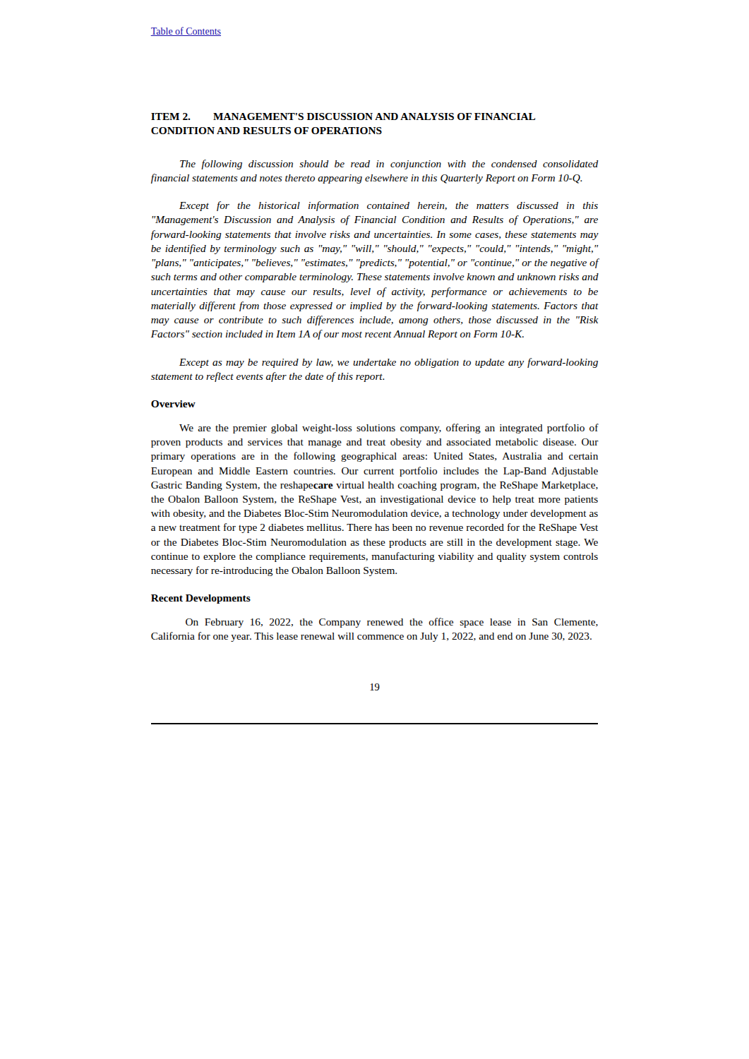Table of Contents
ITEM 2. MANAGEMENT'S DISCUSSION AND ANALYSIS OF FINANCIAL CONDITION AND RESULTS OF OPERATIONS
The following discussion should be read in conjunction with the condensed consolidated financial statements and notes thereto appearing elsewhere in this Quarterly Report on Form 10-Q.
Except for the historical information contained herein, the matters discussed in this "Management's Discussion and Analysis of Financial Condition and Results of Operations," are forward-looking statements that involve risks and uncertainties. In some cases, these statements may be identified by terminology such as "may," "will," "should," "expects," "could," "intends," "might," "plans," "anticipates," "believes," "estimates," "predicts," "potential," or "continue," or the negative of such terms and other comparable terminology. These statements involve known and unknown risks and uncertainties that may cause our results, level of activity, performance or achievements to be materially different from those expressed or implied by the forward-looking statements. Factors that may cause or contribute to such differences include, among others, those discussed in the "Risk Factors" section included in Item 1A of our most recent Annual Report on Form 10-K.
Except as may be required by law, we undertake no obligation to update any forward-looking statement to reflect events after the date of this report.
Overview
We are the premier global weight-loss solutions company, offering an integrated portfolio of proven products and services that manage and treat obesity and associated metabolic disease. Our primary operations are in the following geographical areas: United States, Australia and certain European and Middle Eastern countries. Our current portfolio includes the Lap-Band Adjustable Gastric Banding System, the reshapecare virtual health coaching program, the ReShape Marketplace, the Obalon Balloon System, the ReShape Vest, an investigational device to help treat more patients with obesity, and the Diabetes Bloc-Stim Neuromodulation device, a technology under development as a new treatment for type 2 diabetes mellitus. There has been no revenue recorded for the ReShape Vest or the Diabetes Bloc-Stim Neuromodulation as these products are still in the development stage. We continue to explore the compliance requirements, manufacturing viability and quality system controls necessary for re-introducing the Obalon Balloon System.
Recent Developments
On February 16, 2022, the Company renewed the office space lease in San Clemente, California for one year. This lease renewal will commence on July 1, 2022, and end on June 30, 2023.
19